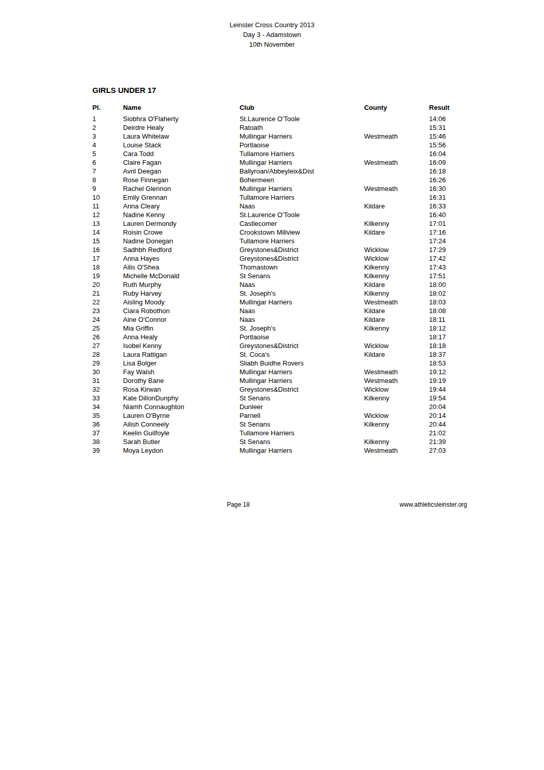Leinster Cross Country 2013
Day 3 - Adamstown
10th November
GIRLS UNDER 17
| Pl. | Name | Club | County | Result |
| --- | --- | --- | --- | --- |
| 1 | Siobhra O'Flaherty | St.Laurence O'Toole | | 14:06 |
| 2 | Deirdre Healy | Ratoath | | 15:31 |
| 3 | Laura Whitelaw | Mullingar Harriers | Westmeath | 15:46 |
| 4 | Louise Stack | Portlaoise | | 15:56 |
| 5 | Cara Todd | Tullamore Harriers | | 16:04 |
| 6 | Claire Fagan | Mullingar Harriers | Westmeath | 16:09 |
| 7 | Avril Deegan | Ballyroan/Abbeyleix&Dist | | 16:18 |
| 8 | Rose Finnegan | Bohermeen | | 16:26 |
| 9 | Rachel Glennon | Mullingar Harriers | Westmeath | 16:30 |
| 10 | Emily Grennan | Tullamore Harriers | | 16:31 |
| 11 | Anna Cleary | Naas | Kildare | 16:33 |
| 12 | Nadine Kenny | St.Laurence O'Toole | | 16:40 |
| 13 | Lauren Dermondy | Castlecomer | Kilkenny | 17:01 |
| 14 | Roisin Crowe | Crookstown Millview | Kildare | 17:16 |
| 15 | Nadine Donegan | Tullamore Harriers | | 17:24 |
| 16 | Sadhbh Redford | Greystones&District | Wicklow | 17:29 |
| 17 | Anna Hayes | Greystones&District | Wicklow | 17:42 |
| 18 | Ailis O'Shea | Thomastown | Kilkenny | 17:43 |
| 19 | Michelle McDonald | St Senans | Kilkenny | 17:51 |
| 20 | Ruth Murphy | Naas | Kildare | 18:00 |
| 21 | Ruby Harvey | St. Joseph's | Kilkenny | 18:02 |
| 22 | Aisling Moody | Mullingar Harriers | Westmeath | 18:03 |
| 23 | Ciara Robothon | Naas | Kildare | 18:08 |
| 24 | Aine O'Connor | Naas | Kildare | 18:11 |
| 25 | Mia Griffin | St. Joseph's | Kilkenny | 18:12 |
| 26 | Anna Healy | Portlaoise | | 18:17 |
| 27 | Isobel Kenny | Greystones&District | Wicklow | 18:18 |
| 28 | Laura Rattigan | St. Coca's | Kildare | 18:37 |
| 29 | Lisa Bolger | Sliabh Buidhe Rovers | | 18:53 |
| 30 | Fay Walsh | Mullingar Harriers | Westmeath | 19:12 |
| 31 | Dorothy Bane | Mullingar Harriers | Westmeath | 19:19 |
| 32 | Rosa Kirwan | Greystones&District | Wicklow | 19:44 |
| 33 | Kate DillonDunphy | St Senans | Kilkenny | 19:54 |
| 34 | Niamh Connaughton | Dunleer | | 20:04 |
| 35 | Lauren O'Byrne | Parnell | Wicklow | 20:14 |
| 36 | Ailish Conneely | St Senans | Kilkenny | 20:44 |
| 37 | Keelin Guilfoyle | Tullamore Harriers | | 21:02 |
| 38 | Sarah Butler | St Senans | Kilkenny | 21:39 |
| 39 | Moya Leydon | Mullingar Harriers | Westmeath | 27:03 |
Page 18 www.athleticsleinster.org